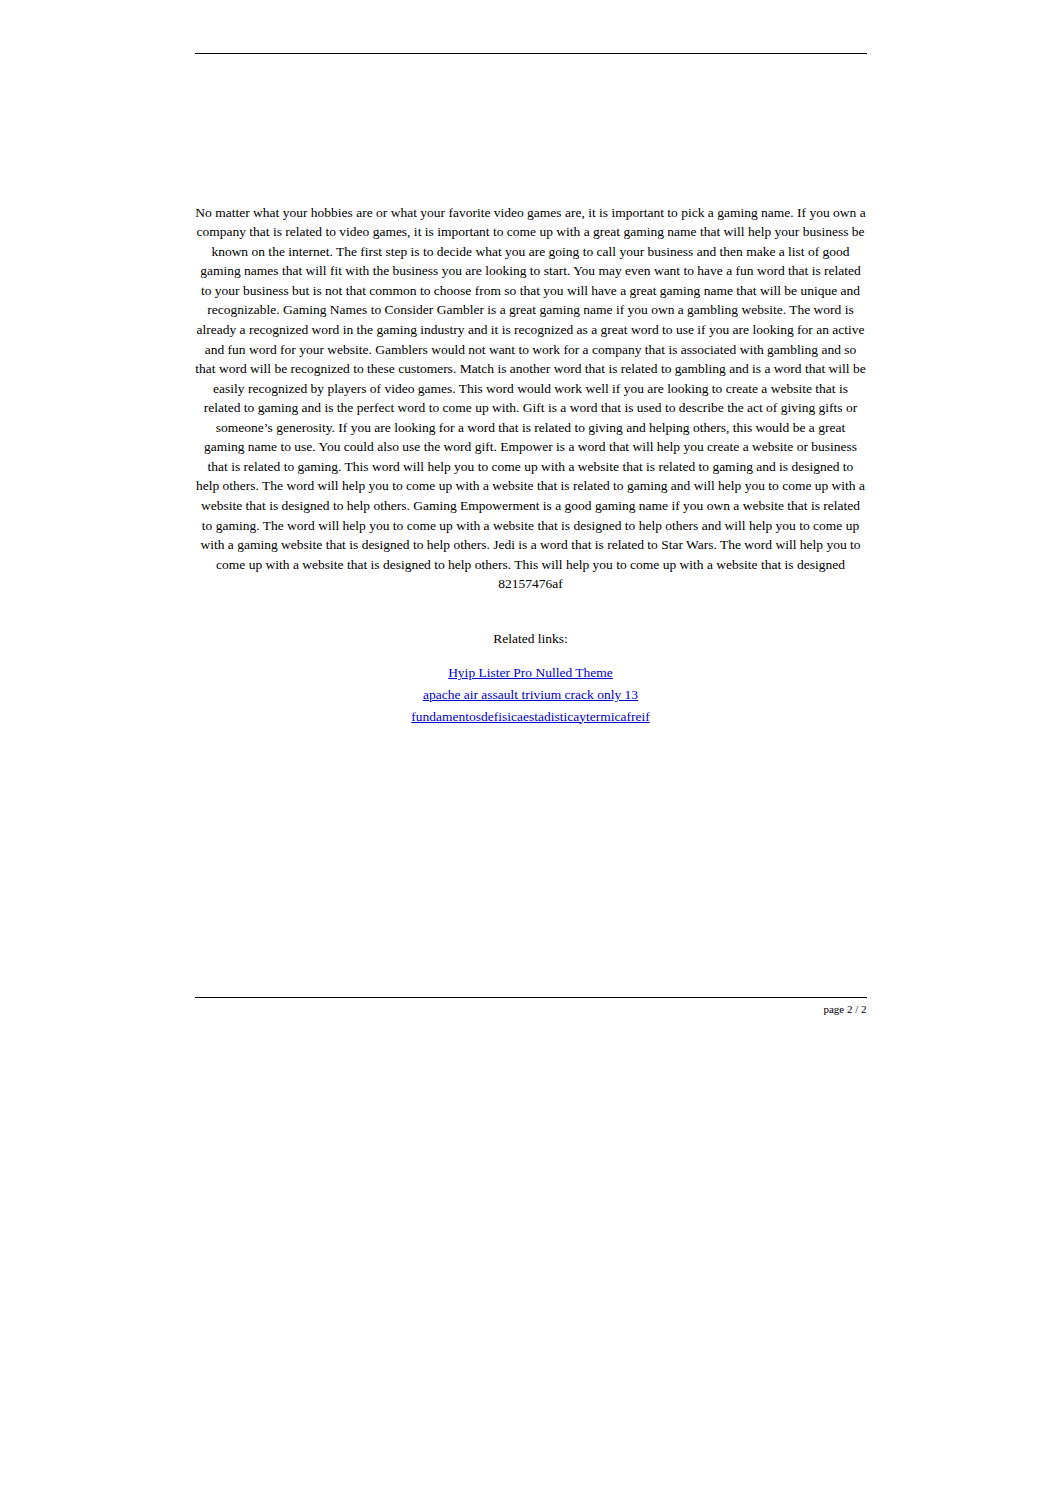No matter what your hobbies are or what your favorite video games are, it is important to pick a gaming name. If you own a company that is related to video games, it is important to come up with a great gaming name that will help your business be known on the internet. The first step is to decide what you are going to call your business and then make a list of good gaming names that will fit with the business you are looking to start. You may even want to have a fun word that is related to your business but is not that common to choose from so that you will have a great gaming name that will be unique and recognizable. Gaming Names to Consider Gambler is a great gaming name if you own a gambling website. The word is already a recognized word in the gaming industry and it is recognized as a great word to use if you are looking for an active and fun word for your website. Gamblers would not want to work for a company that is associated with gambling and so that word will be recognized to these customers. Match is another word that is related to gambling and is a word that will be easily recognized by players of video games. This word would work well if you are looking to create a website that is related to gaming and is the perfect word to come up with. Gift is a word that is used to describe the act of giving gifts or someone’s generosity. If you are looking for a word that is related to giving and helping others, this would be a great gaming name to use. You could also use the word gift. Empower is a word that will help you create a website or business that is related to gaming. This word will help you to come up with a website that is related to gaming and is designed to help others. The word will help you to come up with a website that is related to gaming and will help you to come up with a website that is designed to help others. Gaming Empowerment is a good gaming name if you own a website that is related to gaming. The word will help you to come up with a website that is designed to help others and will help you to come up with a gaming website that is designed to help others. Jedi is a word that is related to Star Wars. The word will help you to come up with a website that is designed to help others. This will help you to come up with a website that is designed 82157476af
Related links:
Hyip Lister Pro Nulled Theme
apache air assault trivium crack only 13
fundamentosdefisicaestadisticaytermicafreif
page 2 / 2